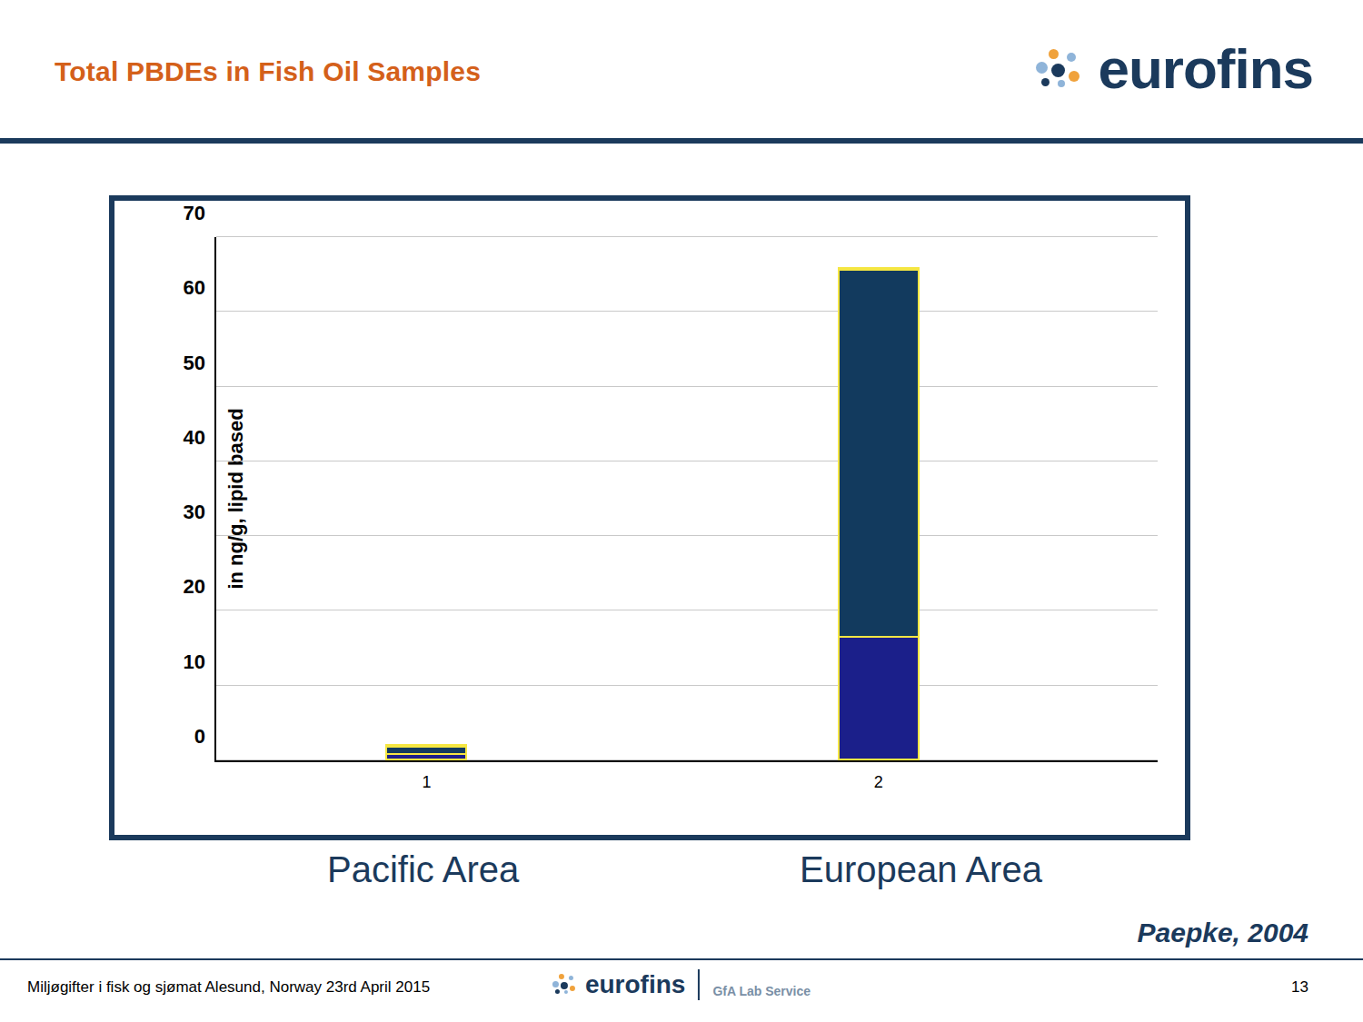Total PBDEs in Fish Oil Samples
eurofins
in ng/g, lipid based
0
10
20
30
40
50
60
70
1
2
Pacific Area
European Area
Paepke, 2004
Miljøgifter i fisk og sjømat Alesund, Norway 23rd April 2015
eurofins
GfA Lab Service
13